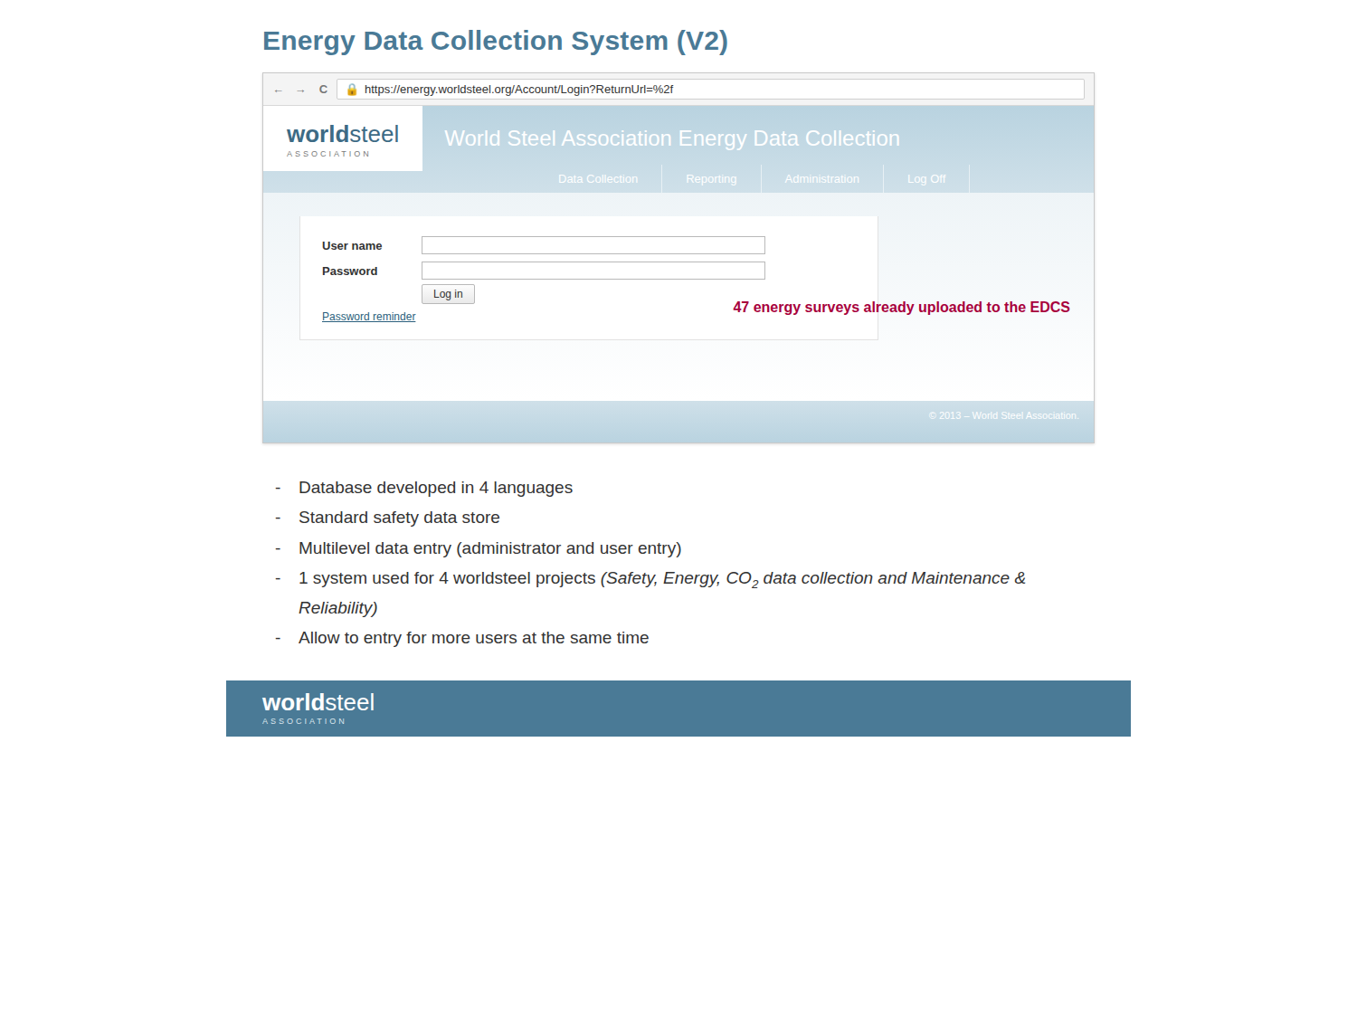Energy Data Collection System (V2)
← → C 🔒https://energy.worldsteel.org/Account/Login?ReturnUrl=%2f
worldsteel
ASSOCIATION
World Steel Association Energy Data Collection
Data Collection Reporting Administration Log Off
User name
Password
Log in
Password reminder
47 energy surveys already uploaded to the EDCS
© 2013 – World Steel Association.
Database developed in 4 languages
Standard safety data store
Multilevel data entry (administrator and user entry)
1 system used for 4 worldsteel projects (Safety, Energy, CO2 data collection and Maintenance & Reliability)
Allow to entry for more users at the same time
worldsteel
ASSOCIATION